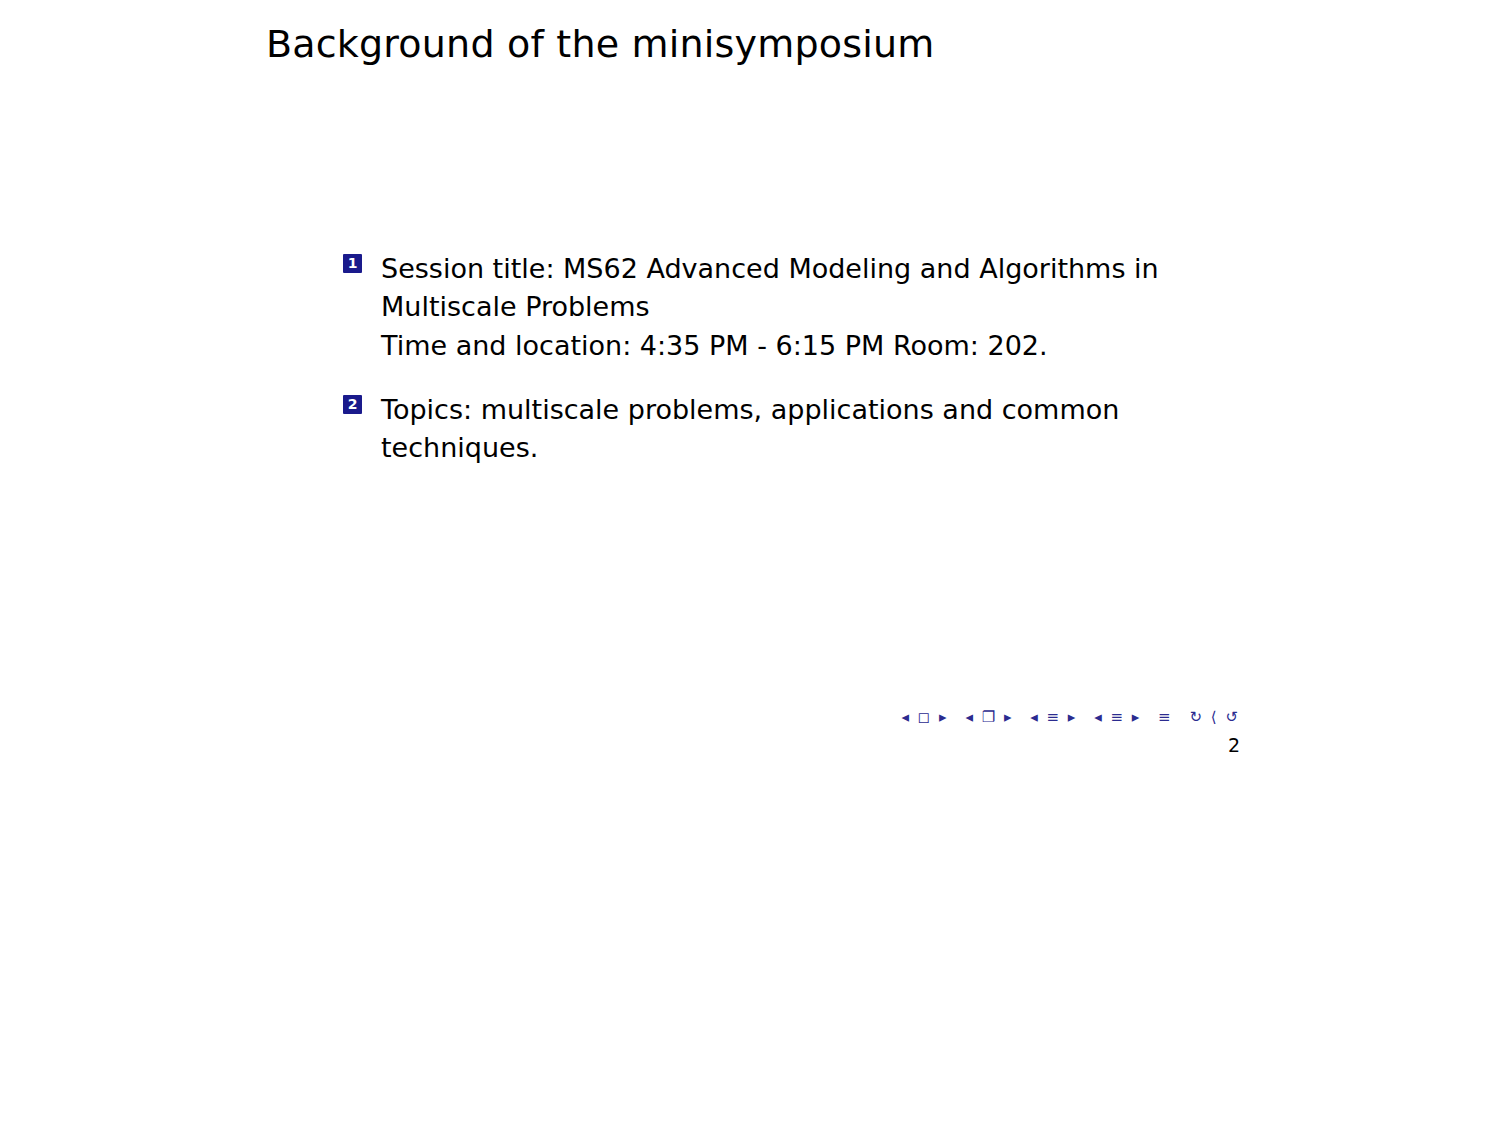Background of the minisymposium
1 Session title: MS62 Advanced Modeling and Algorithms in Multiscale Problems
Time and location: 4:35 PM - 6:15 PM Room: 202.
2 Topics: multiscale problems, applications and common techniques.
◂ ◻ ▸ ◂ ❐ ▸ ◂ ≡ ▸ ◂ ≡ ▸ ≡ ↻ ⟨ ↺
2